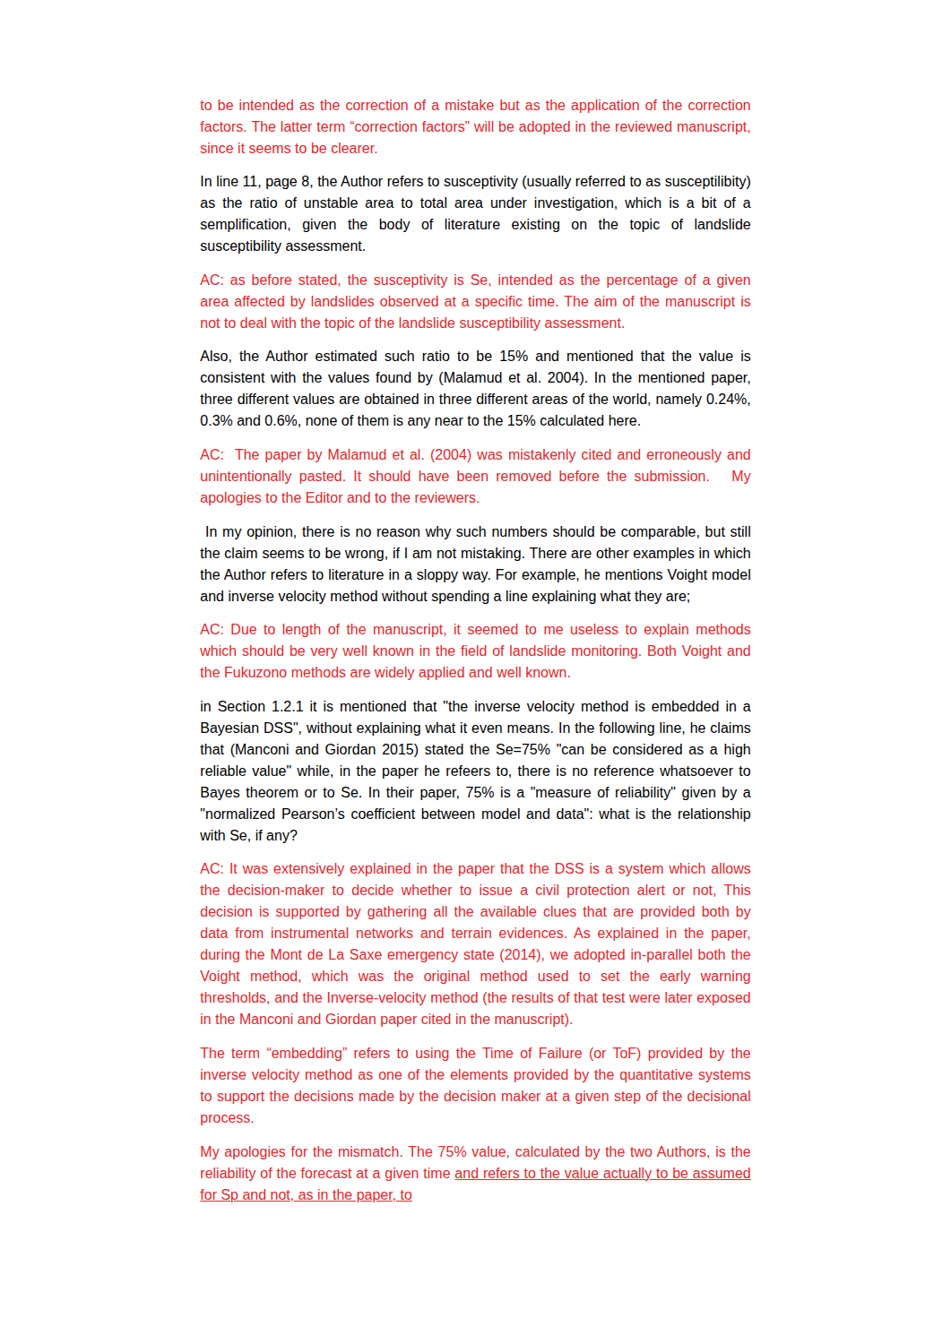to be intended as the correction of a mistake but as the application of the correction factors. The latter term “correction factors” will be adopted in the reviewed manuscript, since it seems to be clearer.
In line 11, page 8, the Author refers to susceptivity (usually referred to as susceptilibity) as the ratio of unstable area to total area under investigation, which is a bit of a semplification, given the body of literature existing on the topic of landslide susceptibility assessment.
AC: as before stated, the susceptivity is Se, intended as the percentage of a given area affected by landslides observed at a specific time. The aim of the manuscript is not to deal with the topic of the landslide susceptibility assessment.
Also, the Author estimated such ratio to be 15% and mentioned that the value is consistent with the values found by (Malamud et al. 2004). In the mentioned paper, three different values are obtained in three different areas of the world, namely 0.24%, 0.3% and 0.6%, none of them is any near to the 15% calculated here.
AC: The paper by Malamud et al. (2004) was mistakenly cited and erroneously and unintentionally pasted. It should have been removed before the submission. My apologies to the Editor and to the reviewers.
In my opinion, there is no reason why such numbers should be comparable, but still the claim seems to be wrong, if I am not mistaking. There are other examples in which the Author refers to literature in a sloppy way. For example, he mentions Voight model and inverse velocity method without spending a line explaining what they are;
AC: Due to length of the manuscript, it seemed to me useless to explain methods which should be very well known in the field of landslide monitoring. Both Voight and the Fukuzono methods are widely applied and well known.
in Section 1.2.1 it is mentioned that "the inverse velocity method is embedded in a Bayesian DSS", without explaining what it even means. In the following line, he claims that (Manconi and Giordan 2015) stated the Se=75% "can be considered as a high reliable value" while, in the paper he refeers to, there is no reference whatsoever to Bayes theorem or to Se. In their paper, 75% is a "measure of reliability" given by a "normalized Pearson’s coefficient between model and data": what is the relationship with Se, if any?
AC: It was extensively explained in the paper that the DSS is a system which allows the decision-maker to decide whether to issue a civil protection alert or not, This decision is supported by gathering all the available clues that are provided both by data from instrumental networks and terrain evidences. As explained in the paper, during the Mont de La Saxe emergency state (2014), we adopted in-parallel both the Voight method, which was the original method used to set the early warning thresholds, and the Inverse-velocity method (the results of that test were later exposed in the Manconi and Giordan paper cited in the manuscript).
The term “embedding” refers to using the Time of Failure (or ToF) provided by the inverse velocity method as one of the elements provided by the quantitative systems to support the decisions made by the decision maker at a given step of the decisional process.
My apologies for the mismatch. The 75% value, calculated by the two Authors, is the reliability of the forecast at a given time and refers to the value actually to be assumed for Sp and not, as in the paper, to